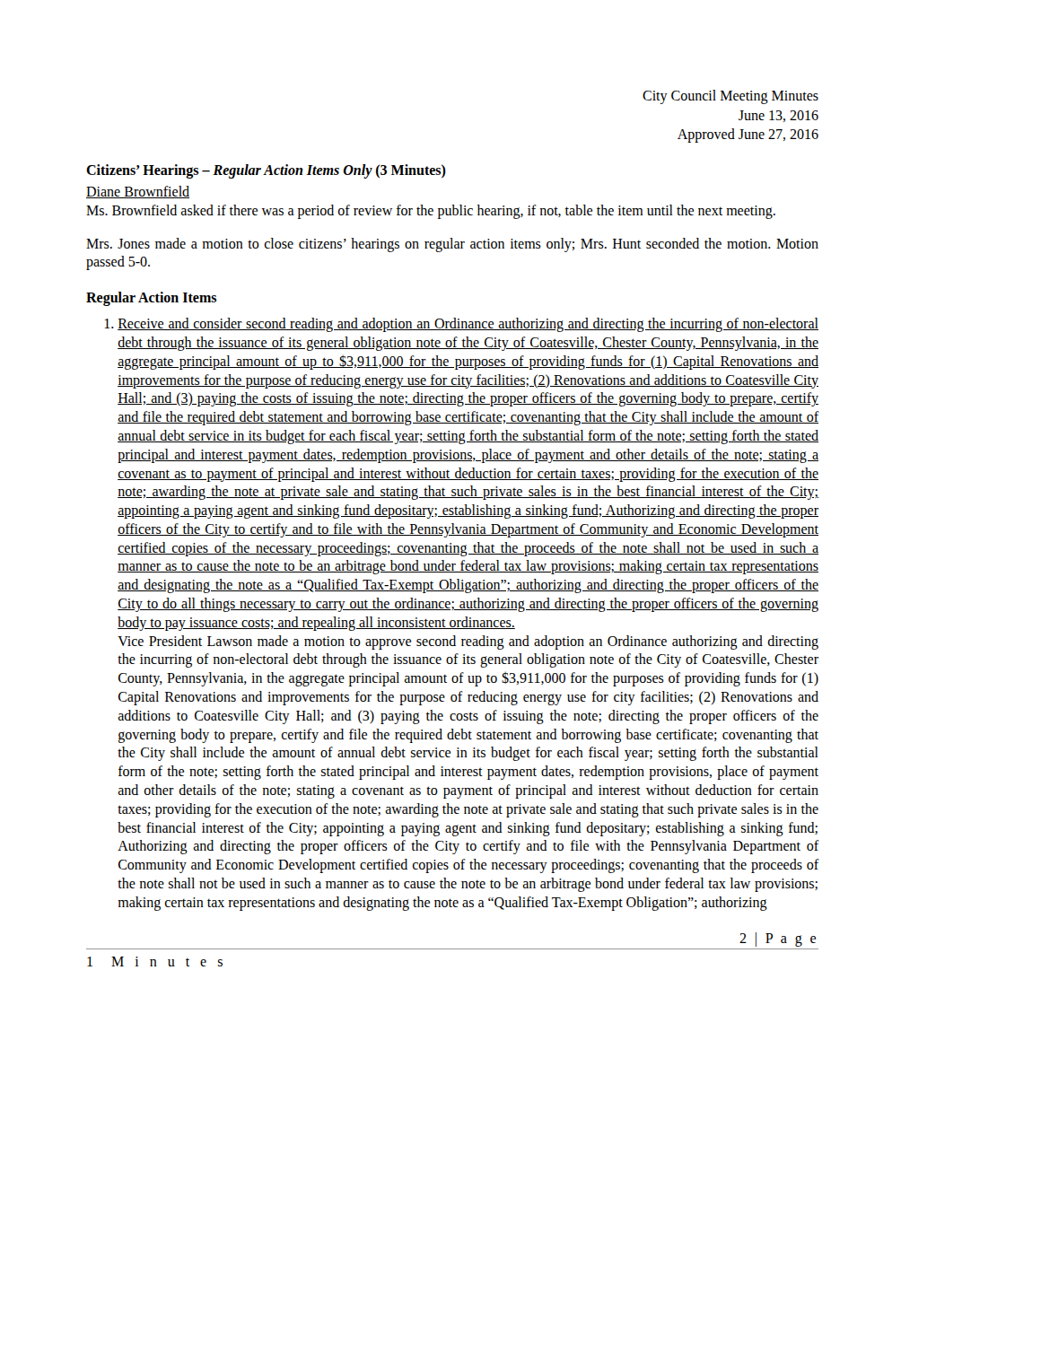City Council Meeting Minutes
June 13, 2016
Approved June 27, 2016
Citizens’ Hearings – Regular Action Items Only (3 Minutes)
Diane Brownfield
Ms. Brownfield asked if there was a period of review for the public hearing, if not, table the item until the next meeting.
Mrs. Jones made a motion to close citizens’ hearings on regular action items only; Mrs. Hunt seconded the motion. Motion passed 5-0.
Regular Action Items
Receive and consider second reading and adoption an Ordinance authorizing and directing the incurring of non-electoral debt through the issuance of its general obligation note of the City of Coatesville, Chester County, Pennsylvania, in the aggregate principal amount of up to $3,911,000 for the purposes of providing funds for (1) Capital Renovations and improvements for the purpose of reducing energy use for city facilities; (2) Renovations and additions to Coatesville City Hall; and (3) paying the costs of issuing the note; directing the proper officers of the governing body to prepare, certify and file the required debt statement and borrowing base certificate; covenanting that the City shall include the amount of annual debt service in its budget for each fiscal year; setting forth the substantial form of the note; setting forth the stated principal and interest payment dates, redemption provisions, place of payment and other details of the note; stating a covenant as to payment of principal and interest without deduction for certain taxes; providing for the execution of the note; awarding the note at private sale and stating that such private sales is in the best financial interest of the City; appointing a paying agent and sinking fund depositary; establishing a sinking fund; Authorizing and directing the proper officers of the City to certify and to file with the Pennsylvania Department of Community and Economic Development certified copies of the necessary proceedings; covenanting that the proceeds of the note shall not be used in such a manner as to cause the note to be an arbitrage bond under federal tax law provisions; making certain tax representations and designating the note as a “Qualified Tax-Exempt Obligation”; authorizing and directing the proper officers of the City to do all things necessary to carry out the ordinance; authorizing and directing the proper officers of the governing body to pay issuance costs; and repealing all inconsistent ordinances.
Vice President Lawson made a motion to approve second reading and adoption an Ordinance authorizing and directing the incurring of non-electoral debt through the issuance of its general obligation note of the City of Coatesville, Chester County, Pennsylvania, in the aggregate principal amount of up to $3,911,000 for the purposes of providing funds for (1) Capital Renovations and improvements for the purpose of reducing energy use for city facilities; (2) Renovations and additions to Coatesville City Hall; and (3) paying the costs of issuing the note; directing the proper officers of the governing body to prepare, certify and file the required debt statement and borrowing base certificate; covenanting that the City shall include the amount of annual debt service in its budget for each fiscal year; setting forth the substantial form of the note; setting forth the stated principal and interest payment dates, redemption provisions, place of payment and other details of the note; stating a covenant as to payment of principal and interest without deduction for certain taxes; providing for the execution of the note; awarding the note at private sale and stating that such private sales is in the best financial interest of the City; appointing a paying agent and sinking fund depositary; establishing a sinking fund; Authorizing and directing the proper officers of the City to certify and to file with the Pennsylvania Department of Community and Economic Development certified copies of the necessary proceedings; covenanting that the proceeds of the note shall not be used in such a manner as to cause the note to be an arbitrage bond under federal tax law provisions; making certain tax representations and designating the note as a “Qualified Tax-Exempt Obligation”; authorizing
1 M i n u t e s 2 | P a g e